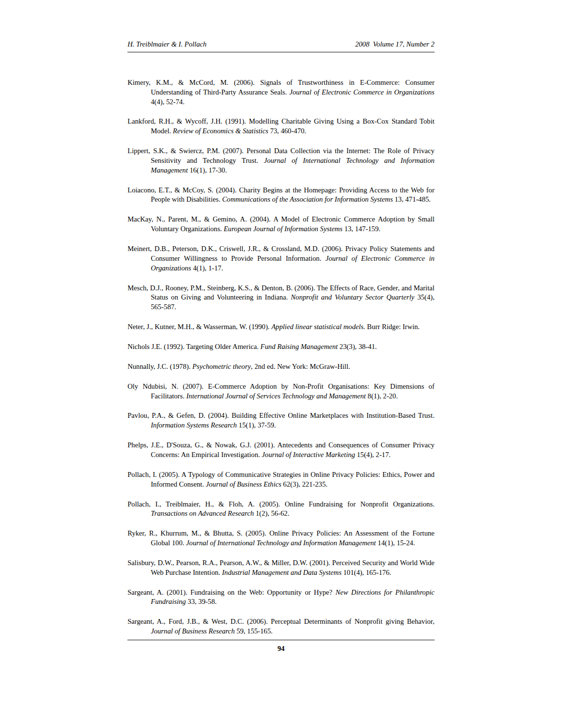H. Treiblmaier & I. Pollach 2008 Volume 17, Number 2
Kimery, K.M., & McCord, M. (2006). Signals of Trustworthiness in E-Commerce: Consumer Understanding of Third-Party Assurance Seals. Journal of Electronic Commerce in Organizations 4(4), 52-74.
Lankford, R.H., & Wycoff, J.H. (1991). Modelling Charitable Giving Using a Box-Cox Standard Tobit Model. Review of Economics & Statistics 73, 460-470.
Lippert, S.K., & Swiercz, P.M. (2007). Personal Data Collection via the Internet: The Role of Privacy Sensitivity and Technology Trust. Journal of International Technology and Information Management 16(1), 17-30.
Loiacono, E.T., & McCoy, S. (2004). Charity Begins at the Homepage: Providing Access to the Web for People with Disabilities. Communications of the Association for Information Systems 13, 471-485.
MacKay, N., Parent, M., & Gemino, A. (2004). A Model of Electronic Commerce Adoption by Small Voluntary Organizations. European Journal of Information Systems 13, 147-159.
Meinert, D.B., Peterson, D.K., Criswell, J.R., & Crossland, M.D. (2006). Privacy Policy Statements and Consumer Willingness to Provide Personal Information. Journal of Electronic Commerce in Organizations 4(1), 1-17.
Mesch, D.J., Rooney, P.M., Steinberg, K.S., & Denton, B. (2006). The Effects of Race, Gender, and Marital Status on Giving and Volunteering in Indiana. Nonprofit and Voluntary Sector Quarterly 35(4), 565-587.
Neter, J., Kutner, M.H., & Wasserman, W. (1990). Applied linear statistical models. Burr Ridge: Irwin.
Nichols J.E. (1992). Targeting Older America. Fund Raising Management 23(3), 38-41.
Nunnally, J.C. (1978). Psychometric theory, 2nd ed. New York: McGraw-Hill.
Oly Ndubisi, N. (2007). E-Commerce Adoption by Non-Profit Organisations: Key Dimensions of Facilitators. International Journal of Services Technology and Management 8(1), 2-20.
Pavlou, P.A., & Gefen, D. (2004). Building Effective Online Marketplaces with Institution-Based Trust. Information Systems Research 15(1), 37-59.
Phelps, J.E., D'Souza, G., & Nowak, G.J. (2001). Antecedents and Consequences of Consumer Privacy Concerns: An Empirical Investigation. Journal of Interactive Marketing 15(4), 2-17.
Pollach, I. (2005). A Typology of Communicative Strategies in Online Privacy Policies: Ethics, Power and Informed Consent. Journal of Business Ethics 62(3), 221-235.
Pollach, I., Treiblmaier, H., & Floh, A. (2005). Online Fundraising for Nonprofit Organizations. Transactions on Advanced Research 1(2), 56-62.
Ryker, R., Khurrum, M., & Bhutta, S. (2005). Online Privacy Policies: An Assessment of the Fortune Global 100. Journal of International Technology and Information Management 14(1), 15-24.
Salisbury, D.W., Pearson, R.A., Pearson, A.W., & Miller, D.W. (2001). Perceived Security and World Wide Web Purchase Intention. Industrial Management and Data Systems 101(4), 165-176.
Sargeant, A. (2001). Fundraising on the Web: Opportunity or Hype? New Directions for Philanthropic Fundraising 33, 39-58.
Sargeant, A., Ford, J.B., & West, D.C. (2006). Perceptual Determinants of Nonprofit giving Behavior, Journal of Business Research 59, 155-165.
94